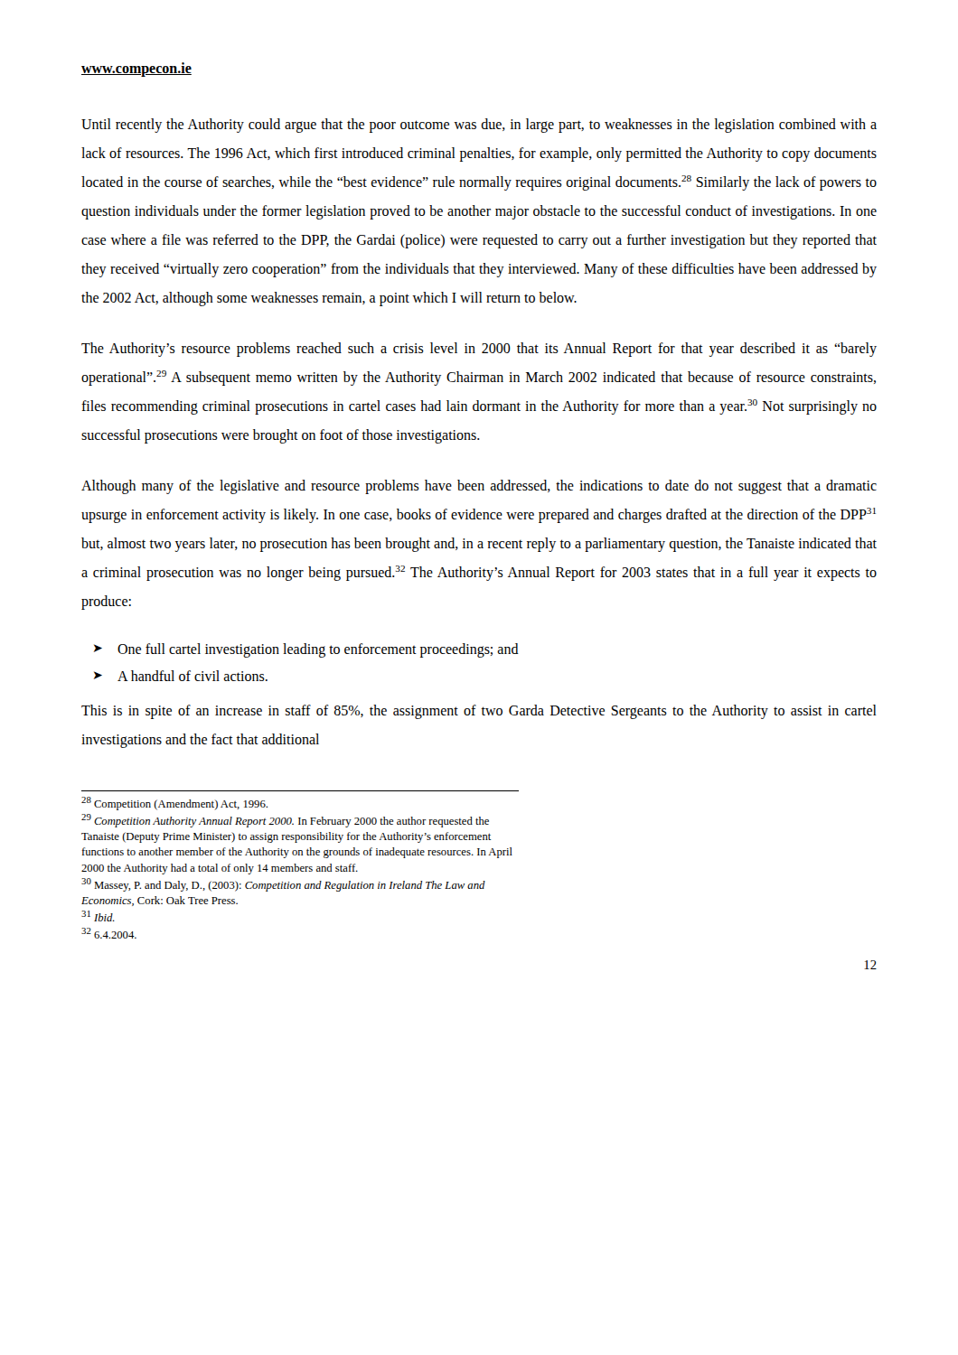www.compecon.ie
Until recently the Authority could argue that the poor outcome was due, in large part, to weaknesses in the legislation combined with a lack of resources. The 1996 Act, which first introduced criminal penalties, for example, only permitted the Authority to copy documents located in the course of searches, while the “best evidence” rule normally requires original documents.28 Similarly the lack of powers to question individuals under the former legislation proved to be another major obstacle to the successful conduct of investigations. In one case where a file was referred to the DPP, the Gardai (police) were requested to carry out a further investigation but they reported that they received “virtually zero cooperation” from the individuals that they interviewed. Many of these difficulties have been addressed by the 2002 Act, although some weaknesses remain, a point which I will return to below.
The Authority’s resource problems reached such a crisis level in 2000 that its Annual Report for that year described it as “barely operational”.29 A subsequent memo written by the Authority Chairman in March 2002 indicated that because of resource constraints, files recommending criminal prosecutions in cartel cases had lain dormant in the Authority for more than a year.30 Not surprisingly no successful prosecutions were brought on foot of those investigations.
Although many of the legislative and resource problems have been addressed, the indications to date do not suggest that a dramatic upsurge in enforcement activity is likely. In one case, books of evidence were prepared and charges drafted at the direction of the DPP31 but, almost two years later, no prosecution has been brought and, in a recent reply to a parliamentary question, the Tanaiste indicated that a criminal prosecution was no longer being pursued.32 The Authority’s Annual Report for 2003 states that in a full year it expects to produce:
One full cartel investigation leading to enforcement proceedings; and
A handful of civil actions.
This is in spite of an increase in staff of 85%, the assignment of two Garda Detective Sergeants to the Authority to assist in cartel investigations and the fact that additional
28 Competition (Amendment) Act, 1996.
29 Competition Authority Annual Report 2000. In February 2000 the author requested the Tanaiste (Deputy Prime Minister) to assign responsibility for the Authority’s enforcement functions to another member of the Authority on the grounds of inadequate resources. In April 2000 the Authority had a total of only 14 members and staff.
30 Massey, P. and Daly, D., (2003): Competition and Regulation in Ireland The Law and Economics, Cork: Oak Tree Press.
31 Ibid.
32 6.4.2004.
12